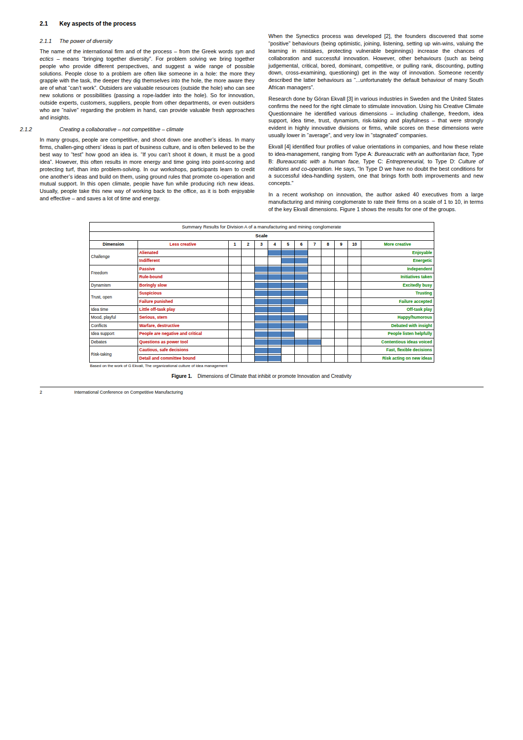2.1 Key aspects of the process
2.1.1 The power of diversity
The name of the international firm and of the process – from the Greek words syn and ectics – means “bringing together diversity”. For problem solving we bring together people who provide different perspectives, and suggest a wide range of possible solutions. People close to a problem are often like someone in a hole: the more they grapple with the task, the deeper they dig themselves into the hole, the more aware they are of what “can’t work”. Outsiders are valuable resources (outside the hole) who can see new solutions or possibilities (passing a rope-ladder into the hole). So for innovation, outside experts, customers, suppliers, people from other departments, or even outsiders who are “naïve” regarding the problem in hand, can provide valuable fresh approaches and insights.
2.1.2 Creating a collaborative – not competititve – climate
In many groups, people are competitive, and shoot down one another’s ideas. In many firms, challen-ging others’ ideas is part of business culture, and is often believed to be the best way to “test” how good an idea is. “If you can’t shoot it down, it must be a good idea”. However, this often results in more energy and time going into point-scoring and protecting turf, than into problem-solving. In our workshops, participants learn to credit one another’s ideas and build on them, using ground rules that promote co-operation and mutual support. In this open climate, people have fun while producing rich new ideas. Usually, people take this new way of working back to the office, as it is both enjoyable and effective – and saves a lot of time and energy.
When the Synectics process was developed [2], the founders discovered that some “positive” behaviours (being optimistic, joining, listening, setting up win-wins, valuing the learning in mistakes, protecting vulnerable beginnings) increase the chances of collaboration and successful innovation. However, other behaviours (such as being judgemental, critical, bored, dominant, competitive, or pulling rank, discounting, putting down, cross-examining, questioning) get in the way of innovation. Someone recently described the latter behaviours as “...unfortunately the default behaviour of many South African managers”.
Research done by Göran Ekvall [3] in various industries in Sweden and the United States confirms the need for the right climate to stimulate innovation. Using his Creative Climate Questionnaire he identified various dimensions – including challenge, freedom, idea support, idea time, trust, dynamism, risk-taking and playfulness – that were strongly evident in highly innovative divisions or firms, while scores on these dimensions were usually lower in “average”, and very low in “stagnated” companies.
Ekvall [4] identified four profiles of value orientations in companies, and how these relate to idea-management, ranging from Type A: Bureaucratic with an authoritarian face, Type B: Bureaucratic with a human face, Type C: Entrepreneurial, to Type D: Culture of relations and co-operation. He says, “In Type D we have no doubt the best conditions for a successful idea-handling system, one that brings forth both improvements and new concepts.”
In a recent workshop on innovation, the author asked 40 executives from a large manufacturing and mining conglomerate to rate their firms on a scale of 1 to 10, in terms of the key Ekvall dimensions. Figure 1 shows the results for one of the groups.
| Summary Results for Division A of a manufacturing and mining conglomerate |
| Scale |
| Dimension | Less creative | 1 | 2 | 3 | 4 | 5 | 6 | 7 | 8 | 9 | 10 | More creative |
| Challenge | Alienated | | | | | | | | | | | Enjoyable |
| Indifferent | | | | | | | | | | | Energetic |
| Freedom | Passive | | | | | | | | | | | Independent |
| Rule-bound | | | | | | | | | | | Initiatives taken |
| Dynamism | Boringly slow | | | | | | | | | | | Excitedly busy |
| Trust, open | Suspicious | | | | | | | | | | | Trusting |
| Failure punished | | | | | | | | | | | Failure accepted |
| Idea time | Little off-task play | | | | | | | | | | | Off-task play |
| Mood, playful | Serious, stern | | | | | | | | | | | Happy/humorous |
| Conflicts | Warfare, destructive | | | | | | | | | | | Debated with insight |
| Idea support | People are negative and critical | | | | | | | | | | | People listen helpfully |
| Debates | Questions as power tool | | | | | | | | | | | Contentious ideas voiced |
| Risk-taking | Cautious, safe decisions | | | | | | | | | | | Fast, flexible decisions |
| Detail and committee bound | | | | | | | | | | | Risk acting on new ideas |
Based on the work of G Ekvall, The organizational culture of idea management
Figure 1. Dimensions of Climate that inhibit or promote Innovation and Creativity
2 International Conference on Competitive Manufacturing